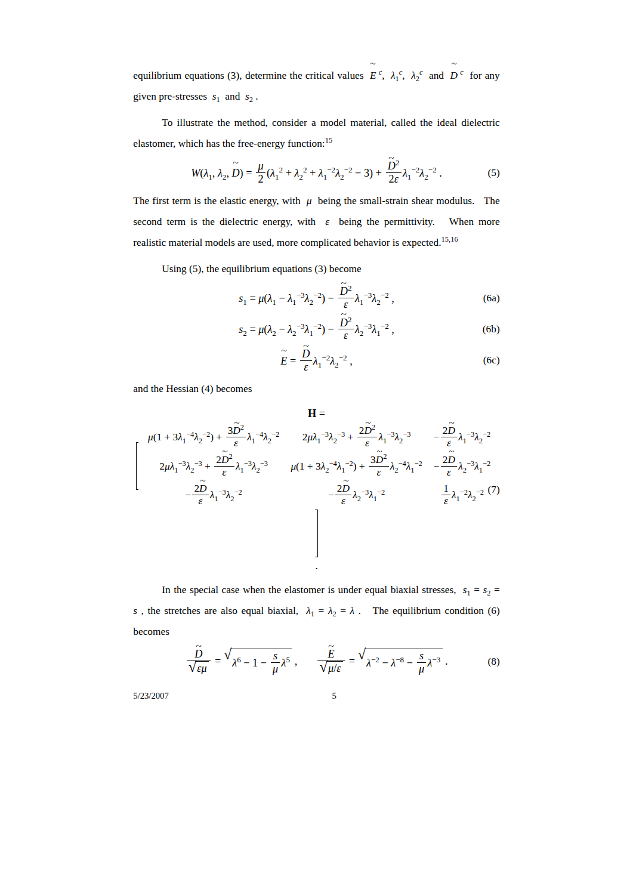equilibrium equations (3), determine the critical values E c, λ1c, λ2c and D c for any given pre-stresses s1 and s2 .
To illustrate the method, consider a model material, called the ideal dielectric elastomer, which has the free-energy function:15
W(λ1, λ2, D) = μ 2(λ12 + λ22 + λ1−2λ2−2 − 3) + D22ε λ1−2λ2−2 . (5)
The first term is the elastic energy, with μ being the small-strain shear modulus. The second term is the dielectric energy, with ε being the permittivity. When more realistic material models are used, more complicated behavior is expected.15,16
Using (5), the equilibrium equations (3) become
s1 = μ(λ1 − λ1−3λ2−2) − D2 ε λ1−3λ2−2 , (6a)
s2 = μ(λ2 − λ2−3λ1−2) − D2 ε λ2−3λ1−2 , (6b)
E = Dε λ1−2λ2−2 , (6c)
and the Hessian (4) becomes
H =
| μ (1 + 3 λ 1 −4 λ 2 −2 ) + 3 D 2 ε λ 1 −4 λ 2 −2 | 2 μλ 1 −3 λ 2 −3 + 2 D 2 ε λ 1 −3 λ 2 −3 | − 2 D ε λ 1 −3 λ 2 −2 |
| 2 μλ 1 −3 λ 2 −3 + 2 D 2 ε λ 1 −3 λ 2 −3 | μ (1 + 3 λ 2 −4 λ 1 −2 ) + 3 D 2 ε λ 2 −4 λ 1 −2 | − 2 D ε λ 2 −3 λ 1 −2 |
| − 2 D ε λ 1 −3 λ 2 −2 | − 2 D ε λ 2 −3 λ 1 −2 | 1 ε λ 1 −2 λ 2 −2 |
. (7)
In the special case when the elastomer is under equal biaxial stresses, s1 = s2 = s , the stretches are also equal biaxial, λ1 = λ2 = λ . The equilibrium condition (6) becomes
Dεμ = λ6 − 1 − sμ λ5 , Eμ/ε = λ−2 − λ−8 − sμ λ−3 . (8)
5/23/2007
5